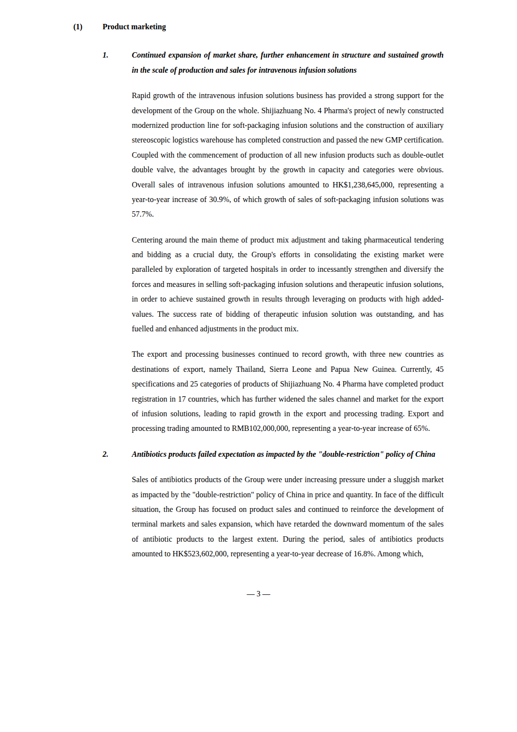(1) Product marketing
1. Continued expansion of market share, further enhancement in structure and sustained growth in the scale of production and sales for intravenous infusion solutions
Rapid growth of the intravenous infusion solutions business has provided a strong support for the development of the Group on the whole. Shijiazhuang No. 4 Pharma's project of newly constructed modernized production line for soft-packaging infusion solutions and the construction of auxiliary stereoscopic logistics warehouse has completed construction and passed the new GMP certification. Coupled with the commencement of production of all new infusion products such as double-outlet double valve, the advantages brought by the growth in capacity and categories were obvious. Overall sales of intravenous infusion solutions amounted to HK$1,238,645,000, representing a year-to-year increase of 30.9%, of which growth of sales of soft-packaging infusion solutions was 57.7%.
Centering around the main theme of product mix adjustment and taking pharmaceutical tendering and bidding as a crucial duty, the Group's efforts in consolidating the existing market were paralleled by exploration of targeted hospitals in order to incessantly strengthen and diversify the forces and measures in selling soft-packaging infusion solutions and therapeutic infusion solutions, in order to achieve sustained growth in results through leveraging on products with high added-values. The success rate of bidding of therapeutic infusion solution was outstanding, and has fuelled and enhanced adjustments in the product mix.
The export and processing businesses continued to record growth, with three new countries as destinations of export, namely Thailand, Sierra Leone and Papua New Guinea. Currently, 45 specifications and 25 categories of products of Shijiazhuang No. 4 Pharma have completed product registration in 17 countries, which has further widened the sales channel and market for the export of infusion solutions, leading to rapid growth in the export and processing trading. Export and processing trading amounted to RMB102,000,000, representing a year-to-year increase of 65%.
2. Antibiotics products failed expectation as impacted by the "double-restriction" policy of China
Sales of antibiotics products of the Group were under increasing pressure under a sluggish market as impacted by the "double-restriction" policy of China in price and quantity. In face of the difficult situation, the Group has focused on product sales and continued to reinforce the development of terminal markets and sales expansion, which have retarded the downward momentum of the sales of antibiotic products to the largest extent. During the period, sales of antibiotics products amounted to HK$523,602,000, representing a year-to-year decrease of 16.8%. Among which,
— 3 —